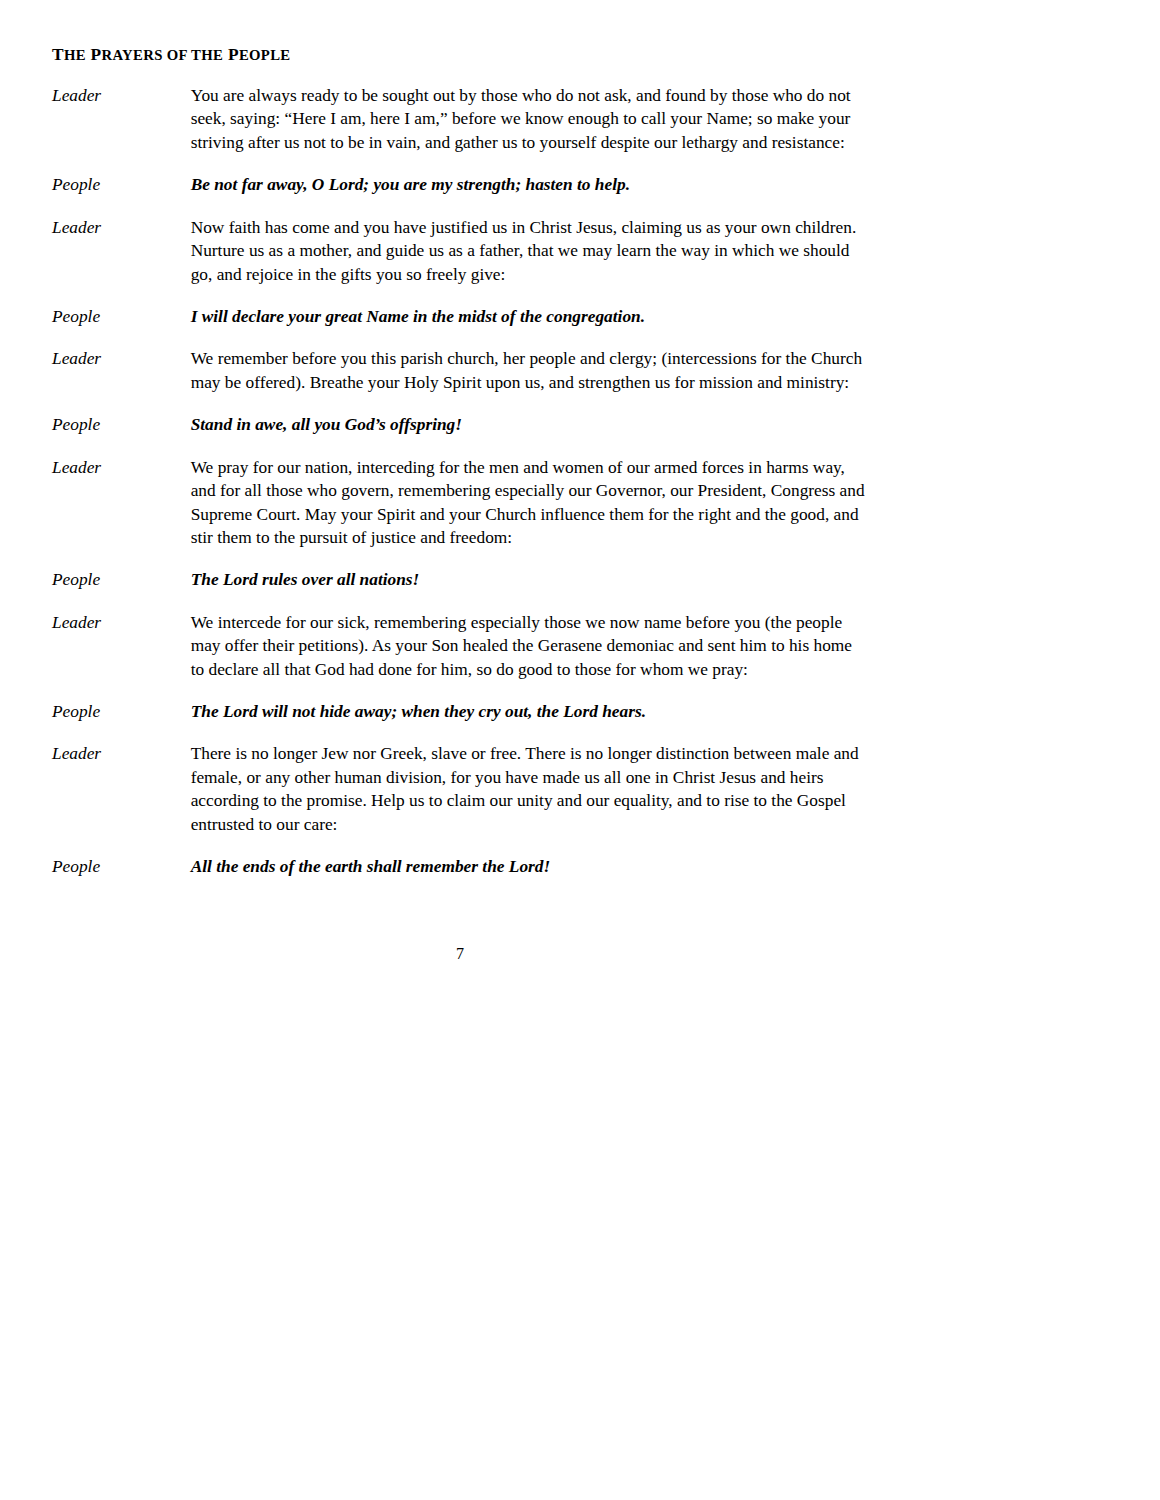THE PRAYERS OF THE PEOPLE
Leader
You are always ready to be sought out by those who do not ask, and found by those who do not seek, saying: “Here I am, here I am,” before we know enough to call your Name; so make your striving after us not to be in vain, and gather us to yourself despite our lethargy and resistance:
People
Be not far away, O Lord; you are my strength; hasten to help.
Leader
Now faith has come and you have justified us in Christ Jesus, claiming us as your own children. Nurture us as a mother, and guide us as a father, that we may learn the way in which we should go, and rejoice in the gifts you so freely give:
People
I will declare your great Name in the midst of the congregation.
Leader
We remember before you this parish church, her people and clergy; (intercessions for the Church may be offered). Breathe your Holy Spirit upon us, and strengthen us for mission and ministry:
People
Stand in awe, all you God’s offspring!
Leader
We pray for our nation, interceding for the men and women of our armed forces in harms way, and for all those who govern, remembering especially our Governor, our President, Congress and Supreme Court. May your Spirit and your Church influence them for the right and the good, and stir them to the pursuit of justice and freedom:
People
The Lord rules over all nations!
Leader
We intercede for our sick, remembering especially those we now name before you (the people may offer their petitions). As your Son healed the Gerasene demoniac and sent him to his home to declare all that God had done for him, so do good to those for whom we pray:
People
The Lord will not hide away; when they cry out, the Lord hears.
Leader
There is no longer Jew nor Greek, slave or free. There is no longer distinction between male and female, or any other human division, for you have made us all one in Christ Jesus and heirs according to the promise. Help us to claim our unity and our equality, and to rise to the Gospel entrusted to our care:
People
All the ends of the earth shall remember the Lord!
7